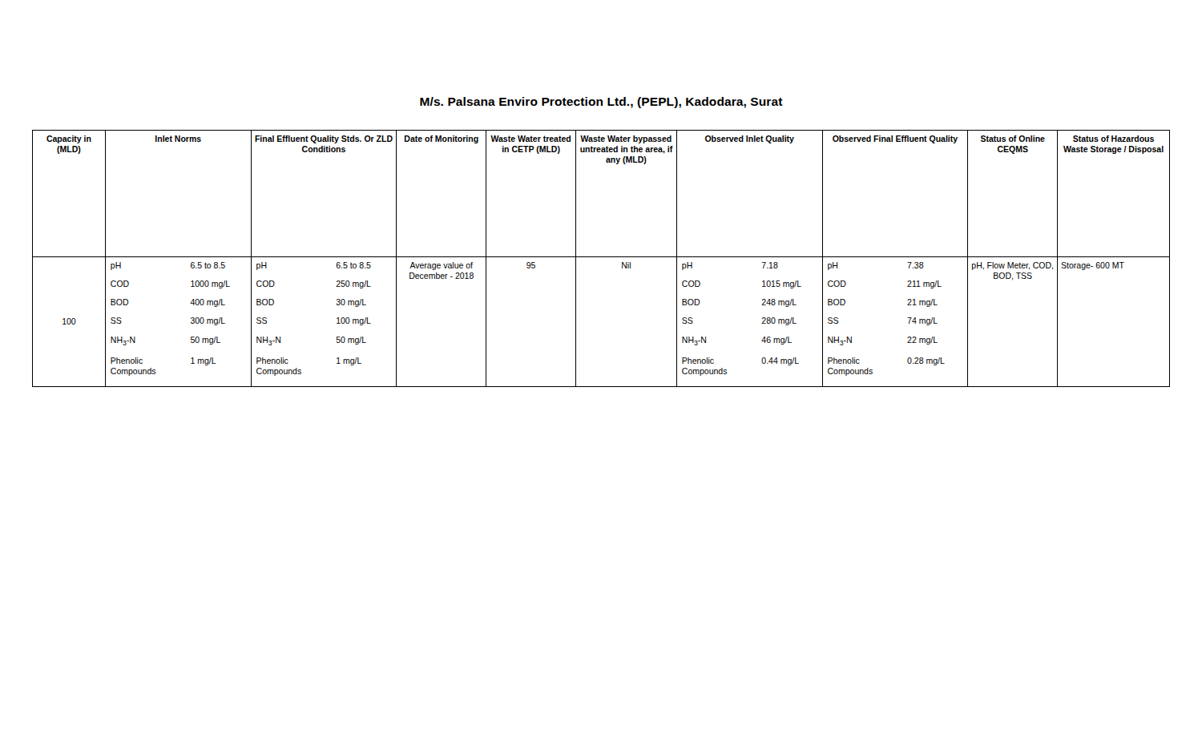M/s. Palsana Enviro Protection Ltd., (PEPL), Kadodara, Surat
| Capacity in (MLD) | Inlet Norms | Final Effluent Quality Stds. Or ZLD Conditions | Date of Monitoring | Waste Water treated in CETP (MLD) | Waste Water bypassed untreated in the area, if any (MLD) | Observed Inlet Quality | Observed Final Effluent Quality | Status of Online CEQMS | Status of Hazardous Waste Storage / Disposal |
| --- | --- | --- | --- | --- | --- | --- | --- | --- | --- |
| 100 | / pH / 6.5 to 8.5 / / COD / 1000 mg/L / / BOD / 400 mg/L / / SS / 300 mg/L / / NH 3 -N / 50 mg/L / / Phenolic Compounds / 1 mg/L / | / pH / 6.5 to 8.5 / / COD / 250 mg/L / / BOD / 30 mg/L / / SS / 100 mg/L / / NH 3 -N / 50 mg/L / / Phenolic Compounds / 1 mg/L / | Average value of December - 2018 | 95 | Nil | / pH / 7.18 / / COD / 1015 mg/L / / BOD / 248 mg/L / / SS / 280 mg/L / / NH 3 -N / 46 mg/L / / Phenolic Compounds / 0.44 mg/L / | / pH / 7.38 / / COD / 211 mg/L / / BOD / 21 mg/L / / SS / 74 mg/L / / NH 3 -N / 22 mg/L / / Phenolic Compounds / 0.28 mg/L / | pH, Flow Meter, COD, BOD, TSS | Storage- 600 MT |